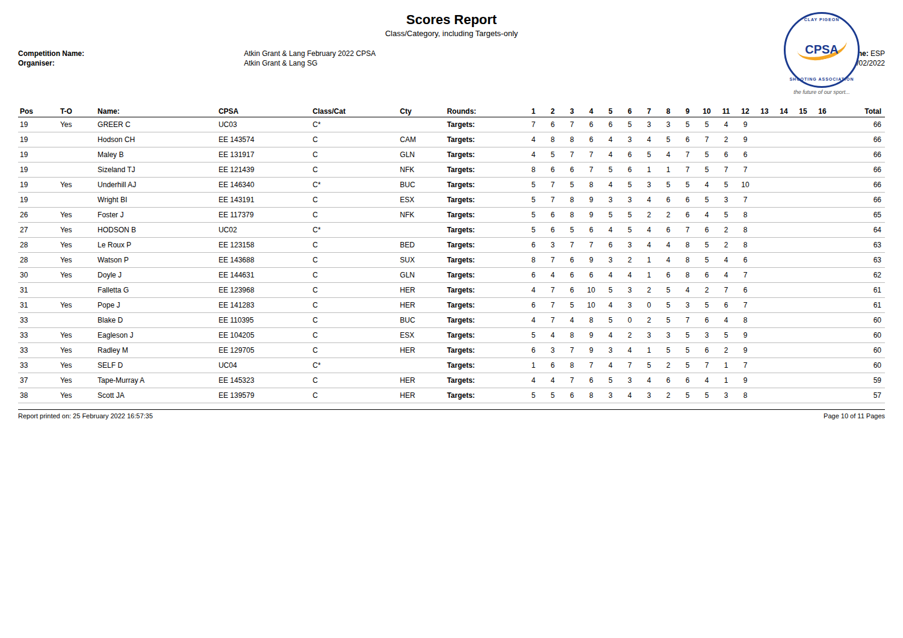CLAY PIGEON
CPSA
SHOOTING ASSOCIATION
the future of our sport...
Scores Report
Class/Category, including Targets-only
| Competition Name: | Atkin Grant & Lang February 2022 CPSA | Discipline: ESP |
| Organiser: | Atkin Grant & Lang SG | Date: 25/02/2022 |
| Pos | T-O | Name: | CPSA | Class/Cat | Cty | Rounds: | 1 | 2 | 3 | 4 | 5 | 6 | 7 | 8 | 9 | 10 | 11 | 12 | 13 | 14 | 15 | 16 | Total |
| --- | --- | --- | --- | --- | --- | --- | --- | --- | --- | --- | --- | --- | --- | --- | --- | --- | --- | --- | --- | --- | --- | --- | --- |
| 19 | Yes | GREER C | UC03 | C* | | Targets: | 7 | 6 | 7 | 6 | 6 | 5 | 3 | 3 | 5 | 5 | 4 | 9 | | | | | 66 |
| 19 | | Hodson CH | EE 143574 | C | CAM | Targets: | 4 | 8 | 8 | 6 | 4 | 3 | 4 | 5 | 6 | 7 | 2 | 9 | | | | | 66 |
| 19 | | Maley B | EE 131917 | C | GLN | Targets: | 4 | 5 | 7 | 7 | 4 | 6 | 5 | 4 | 7 | 5 | 6 | 6 | | | | | 66 |
| 19 | | Sizeland TJ | EE 121439 | C | NFK | Targets: | 8 | 6 | 6 | 7 | 5 | 6 | 1 | 1 | 7 | 5 | 7 | 7 | | | | | 66 |
| 19 | Yes | Underhill AJ | EE 146340 | C* | BUC | Targets: | 5 | 7 | 5 | 8 | 4 | 5 | 3 | 5 | 5 | 4 | 5 | 10 | | | | | 66 |
| 19 | | Wright BI | EE 143191 | C | ESX | Targets: | 5 | 7 | 8 | 9 | 3 | 3 | 4 | 6 | 6 | 5 | 3 | 7 | | | | | 66 |
| 26 | Yes | Foster J | EE 117379 | C | NFK | Targets: | 5 | 6 | 8 | 9 | 5 | 5 | 2 | 2 | 6 | 4 | 5 | 8 | | | | | 65 |
| 27 | Yes | HODSON B | UC02 | C* | | Targets: | 5 | 6 | 5 | 6 | 4 | 5 | 4 | 6 | 7 | 6 | 2 | 8 | | | | | 64 |
| 28 | Yes | Le Roux P | EE 123158 | C | BED | Targets: | 6 | 3 | 7 | 7 | 6 | 3 | 4 | 4 | 8 | 5 | 2 | 8 | | | | | 63 |
| 28 | Yes | Watson P | EE 143688 | C | SUX | Targets: | 8 | 7 | 6 | 9 | 3 | 2 | 1 | 4 | 8 | 5 | 4 | 6 | | | | | 63 |
| 30 | Yes | Doyle J | EE 144631 | C | GLN | Targets: | 6 | 4 | 6 | 6 | 4 | 4 | 1 | 6 | 8 | 6 | 4 | 7 | | | | | 62 |
| 31 | | Falletta G | EE 123968 | C | HER | Targets: | 4 | 7 | 6 | 10 | 5 | 3 | 2 | 5 | 4 | 2 | 7 | 6 | | | | | 61 |
| 31 | Yes | Pope J | EE 141283 | C | HER | Targets: | 6 | 7 | 5 | 10 | 4 | 3 | 0 | 5 | 3 | 5 | 6 | 7 | | | | | 61 |
| 33 | | Blake D | EE 110395 | C | BUC | Targets: | 4 | 7 | 4 | 8 | 5 | 0 | 2 | 5 | 7 | 6 | 4 | 8 | | | | | 60 |
| 33 | Yes | Eagleson J | EE 104205 | C | ESX | Targets: | 5 | 4 | 8 | 9 | 4 | 2 | 3 | 3 | 5 | 3 | 5 | 9 | | | | | 60 |
| 33 | Yes | Radley M | EE 129705 | C | HER | Targets: | 6 | 3 | 7 | 9 | 3 | 4 | 1 | 5 | 5 | 6 | 2 | 9 | | | | | 60 |
| 33 | Yes | SELF D | UC04 | C* | | Targets: | 1 | 6 | 8 | 7 | 4 | 7 | 5 | 2 | 5 | 7 | 1 | 7 | | | | | 60 |
| 37 | Yes | Tape-Murray A | EE 145323 | C | HER | Targets: | 4 | 4 | 7 | 6 | 5 | 3 | 4 | 6 | 6 | 4 | 1 | 9 | | | | | 59 |
| 38 | Yes | Scott JA | EE 139579 | C | HER | Targets: | 5 | 5 | 6 | 8 | 3 | 4 | 3 | 2 | 5 | 5 | 3 | 8 | | | | | 57 |
Report printed on: 25 February 2022 16:57:35 Page 10 of 11 Pages